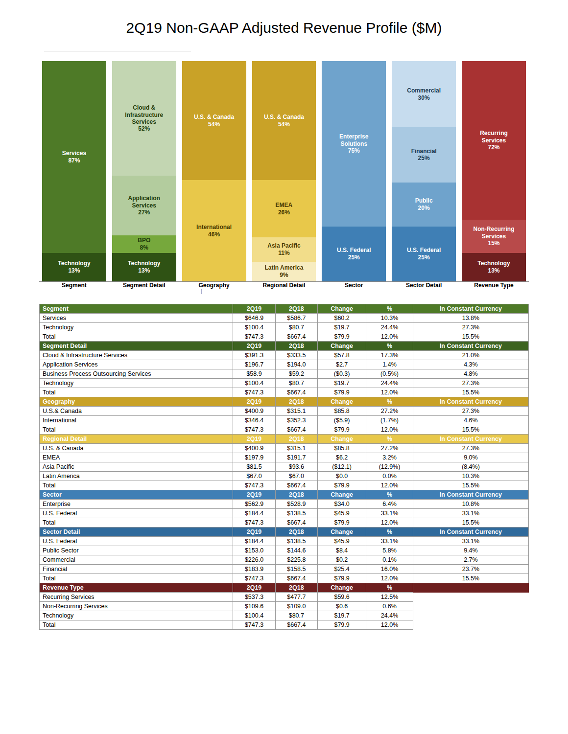2Q19 Non-GAAP Adjusted Revenue Profile ($M)
| Services 87% Technology 13% | Cloud & Infrastructure Services 52% Application Services 27% BPO 8% Technology 13% | U.S. & Canada 54% International 46% | U.S. & Canada 54% EMEA 26% Asia Pacific 11% Latin America 9% | Enterprise Solutions 75% U.S. Federal 25% | Commercial 30% Financial 25% Public 20% U.S. Federal 25% | Recurring Services 72% Non-Recurring Services 15% Technology 13% |
| Segment | Segment Detail | Geography | Regional Detail | Sector | Sector Detail | Revenue Type |
|
| Segment | 2Q19 | 2Q18 | Change | % | In Constant Currency |
| --- | --- | --- | --- | --- | --- |
| Services | $646.9 | $586.7 | $60.2 | 10.3% | 13.8% |
| Technology | $100.4 | $80.7 | $19.7 | 24.4% | 27.3% |
| Total | $747.3 | $667.4 | $79.9 | 12.0% | 15.5% |
| Segment Detail | 2Q19 | 2Q18 | Change | % | In Constant Currency |
| Cloud & Infrastructure Services | $391.3 | $333.5 | $57.8 | 17.3% | 21.0% |
| Application Services | $196.7 | $194.0 | $2.7 | 1.4% | 4.3% |
| Business Process Outsourcing Services | $58.9 | $59.2 | ($0.3) | (0.5%) | 4.8% |
| Technology | $100.4 | $80.7 | $19.7 | 24.4% | 27.3% |
| Total | $747.3 | $667.4 | $79.9 | 12.0% | 15.5% |
| Geography | 2Q19 | 2Q18 | Change | % | In Constant Currency |
| U.S.& Canada | $400.9 | $315.1 | $85.8 | 27.2% | 27.3% |
| International | $346.4 | $352.3 | ($5.9) | (1.7%) | 4.6% |
| Total | $747.3 | $667.4 | $79.9 | 12.0% | 15.5% |
| Regional Detail | 2Q19 | 2Q18 | Change | % | In Constant Currency |
| U.S. & Canada | $400.9 | $315.1 | $85.8 | 27.2% | 27.3% |
| EMEA | $197.9 | $191.7 | $6.2 | 3.2% | 9.0% |
| Asia Pacific | $81.5 | $93.6 | ($12.1) | (12.9%) | (8.4%) |
| Latin America | $67.0 | $67.0 | $0.0 | 0.0% | 10.3% |
| Total | $747.3 | $667.4 | $79.9 | 12.0% | 15.5% |
| Sector | 2Q19 | 2Q18 | Change | % | In Constant Currency |
| Enterprise | $562.9 | $528.9 | $34.0 | 6.4% | 10.8% |
| U.S. Federal | $184.4 | $138.5 | $45.9 | 33.1% | 33.1% |
| Total | $747.3 | $667.4 | $79.9 | 12.0% | 15.5% |
| Sector Detail | 2Q19 | 2Q18 | Change | % | In Constant Currency |
| U.S. Federal | $184.4 | $138.5 | $45.9 | 33.1% | 33.1% |
| Public Sector | $153.0 | $144.6 | $8.4 | 5.8% | 9.4% |
| Commercial | $226.0 | $225.8 | $0.2 | 0.1% | 2.7% |
| Financial | $183.9 | $158.5 | $25.4 | 16.0% | 23.7% |
| Total | $747.3 | $667.4 | $79.9 | 12.0% | 15.5% |
| Revenue Type | 2Q19 | 2Q18 | Change | % | |
| Recurring Services | $537.3 | $477.7 | $59.6 | 12.5% | |
| Non-Recurring Services | $109.6 | $109.0 | $0.6 | 0.6% | |
| Technology | $100.4 | $80.7 | $19.7 | 24.4% | |
| Total | $747.3 | $667.4 | $79.9 | 12.0% | |